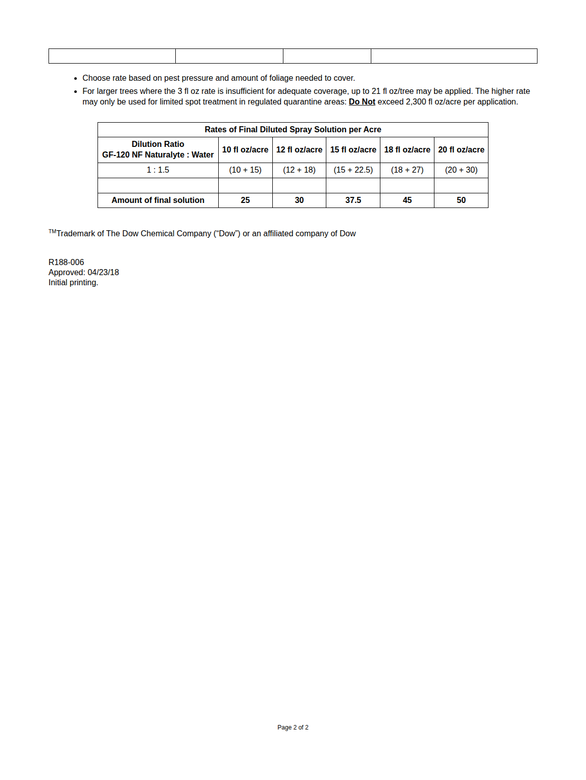Choose rate based on pest pressure and amount of foliage needed to cover.
For larger trees where the 3 fl oz rate is insufficient for adequate coverage, up to 21 fl oz/tree may be applied. The higher rate may only be used for limited spot treatment in regulated quarantine areas: Do Not exceed 2,300 fl oz/acre per application.
| Rates of Final Diluted Spray Solution per Acre |
| --- |
| Dilution Ratio GF-120 NF Naturalyte : Water | 10 fl oz/acre | 12 fl oz/acre | 15 fl oz/acre | 18 fl oz/acre | 20 fl oz/acre |
| 1 : 1.5 | (10 + 15) | (12 + 18) | (15 + 22.5) | (18 + 27) | (20 + 30) |
| Amount of final solution | 25 | 30 | 37.5 | 45 | 50 |
TMTrademark of The Dow Chemical Company (“Dow”) or an affiliated company of Dow
R188-006
Approved: 04/23/18
Initial printing.
Page 2 of 2